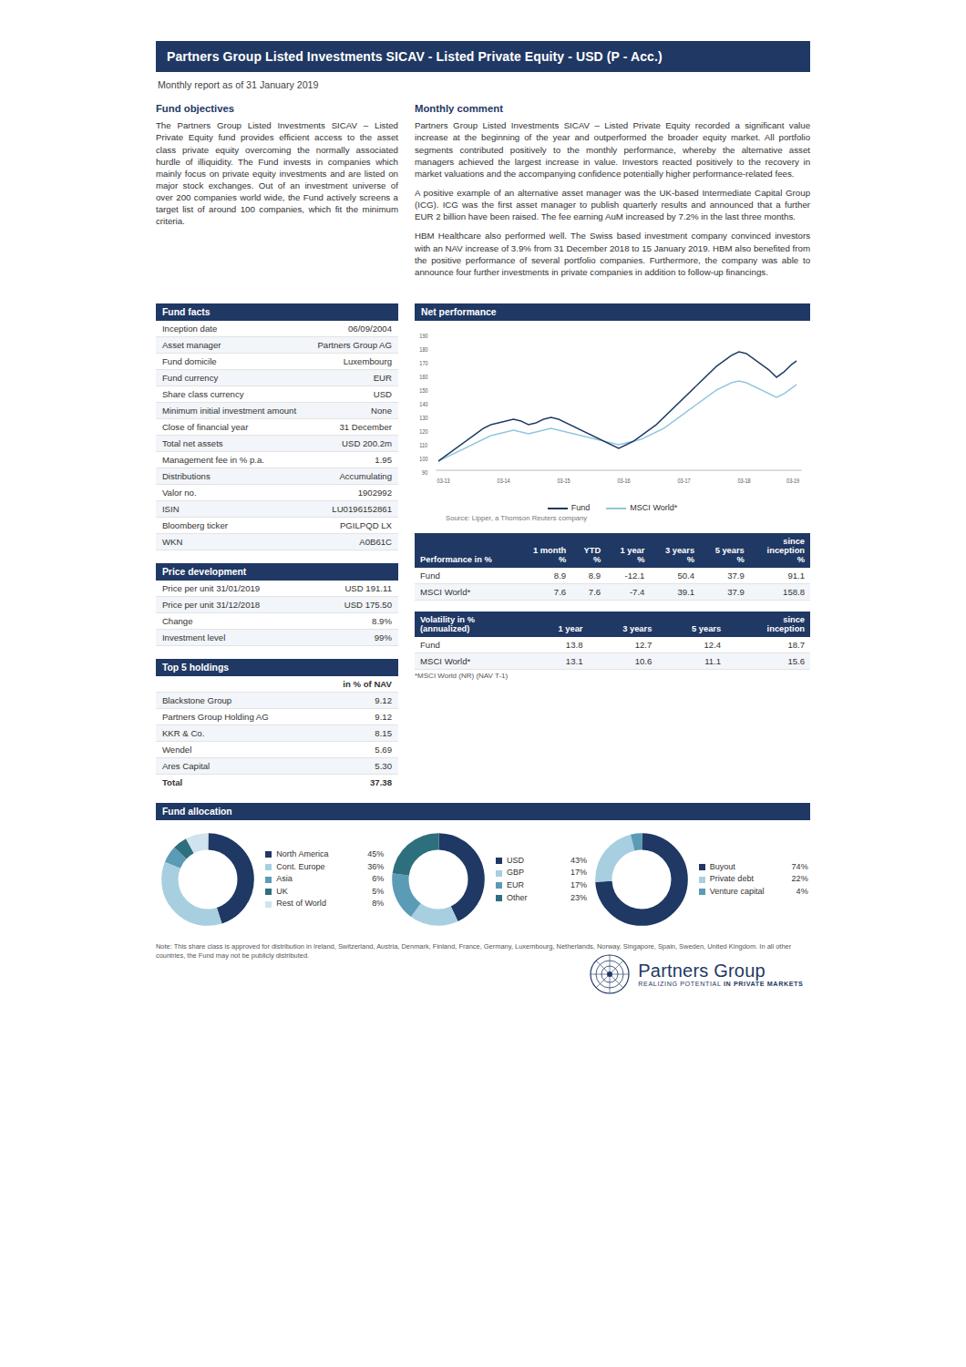Partners Group Listed Investments SICAV - Listed Private Equity - USD (P - Acc.)
Monthly report as of 31 January 2019
Fund objectives
The Partners Group Listed Investments SICAV – Listed Private Equity fund provides efficient access to the asset class private equity overcoming the normally associated hurdle of illiquidity. The Fund invests in companies which mainly focus on private equity investments and are listed on major stock exchanges. Out of an investment universe of over 200 companies world wide, the Fund actively screens a target list of around 100 companies, which fit the minimum criteria.
Monthly comment
Partners Group Listed Investments SICAV – Listed Private Equity recorded a significant value increase at the beginning of the year and outperformed the broader equity market. All portfolio segments contributed positively to the monthly performance, whereby the alternative asset managers achieved the largest increase in value. Investors reacted positively to the recovery in market valuations and the accompanying confidence potentially higher performance-related fees.
A positive example of an alternative asset manager was the UK-based Intermediate Capital Group (ICG). ICG was the first asset manager to publish quarterly results and announced that a further EUR 2 billion have been raised. The fee earning AuM increased by 7.2% in the last three months.
HBM Healthcare also performed well. The Swiss based investment company convinced investors with an NAV increase of 3.9% from 31 December 2018 to 15 January 2019. HBM also benefited from the positive performance of several portfolio companies. Furthermore, the company was able to announce four further investments in private companies in addition to follow-up financings.
Fund facts
| Inception date | 06/09/2004 |
| Asset manager | Partners Group AG |
| Fund domicile | Luxembourg |
| Fund currency | EUR |
| Share class currency | USD |
| Minimum initial investment amount | None |
| Close of financial year | 31 December |
| Total net assets | USD 200.2m |
| Management fee in % p.a. | 1.95 |
| Distributions | Accumulating |
| Valor no. | 1902992 |
| ISIN | LU0196152861 |
| Bloomberg ticker | PGILPQD LX |
| WKN | A0B61C |
Price development
| Price per unit 31/01/2019 | USD 191.11 |
| Price per unit 31/12/2018 | USD 175.50 |
| Change | 8.9% |
| Investment level | 99% |
Top 5 holdings
| | in % of NAV |
| Blackstone Group | 9.12 |
| Partners Group Holding AG | 9.12 |
| KKR & Co. | 8.15 |
| Wendel | 5.69 |
| Ares Capital | 5.30 |
| Total | 37.38 |
Net performance
190 180 170 160 150 140 130 120 110 100 90 03-13 03-14 03-15 03-16 03-17 03-18 03-19
Fund MSCI World*
Source: Lipper, a Thomson Reuters company
| Performance in % | 1 month % | YTD % | 1 year % | 3 years % | 5 years % | since inception % |
| --- | --- | --- | --- | --- | --- | --- |
| Fund | 8.9 | 8.9 | -12.1 | 50.4 | 37.9 | 91.1 |
| MSCI World* | 7.6 | 7.6 | -7.4 | 39.1 | 37.9 | 158.8 |
| Volatility in % (annualized) | 1 year | 3 years | 5 years | since inception |
| --- | --- | --- | --- | --- |
| Fund | 13.8 | 12.7 | 12.4 | 18.7 |
| MSCI World* | 13.1 | 10.6 | 11.1 | 15.6 |
*MSCI World (NR) (NAV T-1)
Fund allocation
North America45%
Cont. Europe36%
Asia6%
UK5%
Rest of World8%
USD43%
GBP17%
EUR17%
Other23%
Buyout74%
Private debt22%
Venture capital4%
Note: This share class is approved for distribution in Ireland, Switzerland, Austria, Denmark, Finland, France, Germany, Luxembourg, Netherlands, Norway, Singapore, Spain, Sweden, United Kingdom. In all other countries, the Fund may not be publicly distributed.
Partners Group
REALIZING POTENTIAL IN PRIVATE MARKETS